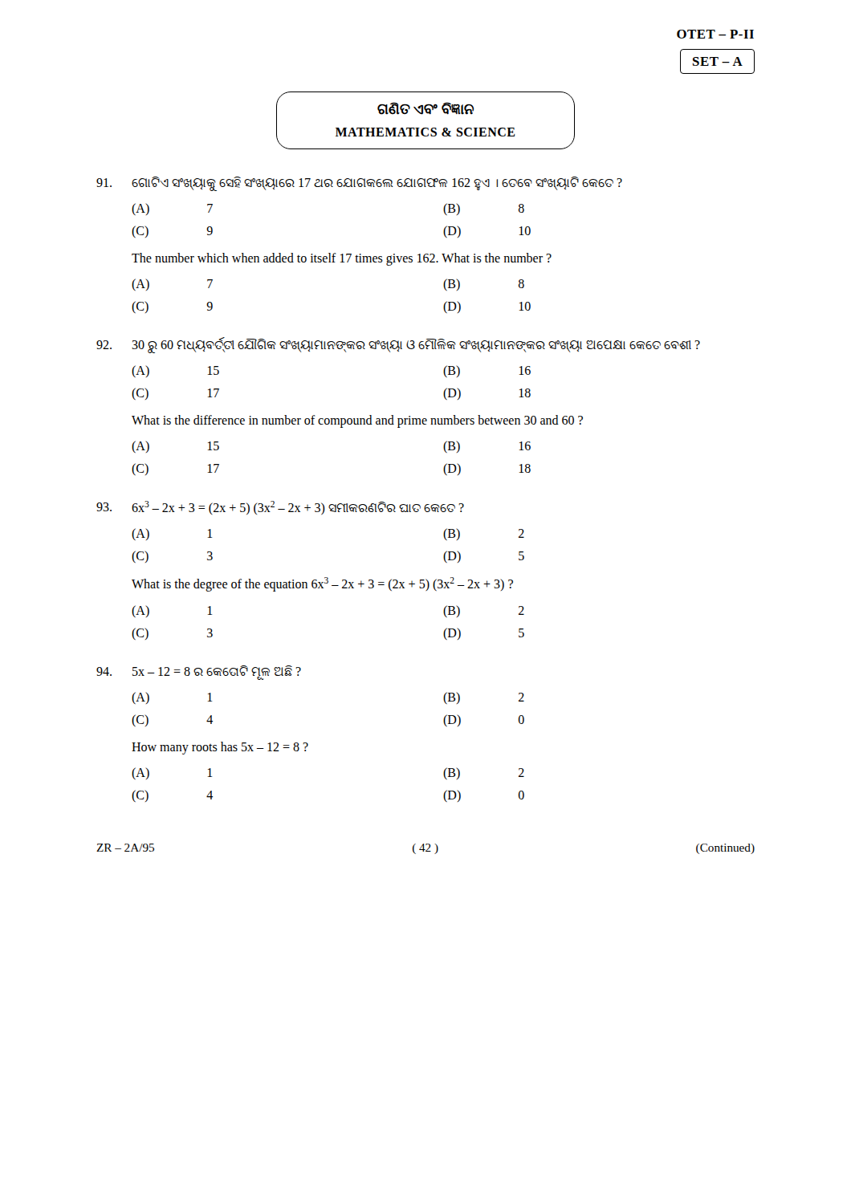OTET – P-II
SET – A
ଗଣିତ ଏବଂ ବିଜ୍ଞାନ MATHEMATICS & SCIENCE
91. ଗୋଟିଏ ସଂଖ୍ୟାକୁ ସେହି ସଂଖ୍ୟାରେ 17 ଥର ଯୋଗକଲେ ଯୋଗଫଳ 162 ହୁଏ । ତେବେ ସଂଖ୍ୟାଟି କେତେ ?
| (A) | 7 | (B) | 8 |
| (C) | 9 | (D) | 10 |
The number which when added to itself 17 times gives 162. What is the number ?
| (A) | 7 | (B) | 8 |
| (C) | 9 | (D) | 10 |
92. 30 ରୁ 60 ମଧ୍ୟବର୍ତ୍ତୀ ଯୌଗିକ ସଂଖ୍ୟାମାନଙ୍କର ସଂଖ୍ୟା ଓ ମୌଳିକ ସଂଖ୍ୟାମାନଙ୍କର ସଂଖ୍ୟା ଅପେକ୍ଷା କେତେ ବେଶୀ ?
| (A) | 15 | (B) | 16 |
| (C) | 17 | (D) | 18 |
What is the difference in number of compound and prime numbers between 30 and 60 ?
| (A) | 15 | (B) | 16 |
| (C) | 17 | (D) | 18 |
93. 6x3 – 2x + 3 = (2x + 5) (3x2 – 2x + 3) ସମୀକରଣଟିର ଘାତ କେତେ ?
| (A) | 1 | (B) | 2 |
| (C) | 3 | (D) | 5 |
What is the degree of the equation 6x3 – 2x + 3 = (2x + 5) (3x2 – 2x + 3) ?
| (A) | 1 | (B) | 2 |
| (C) | 3 | (D) | 5 |
94. 5x – 12 = 8 ର କେତୋଟି ମୂଳ ଅଛି ?
| (A) | 1 | (B) | 2 |
| (C) | 4 | (D) | 0 |
How many roots has 5x – 12 = 8 ?
| (A) | 1 | (B) | 2 |
| (C) | 4 | (D) | 0 |
ZR – 2A/95 ( 42 ) (Continued)